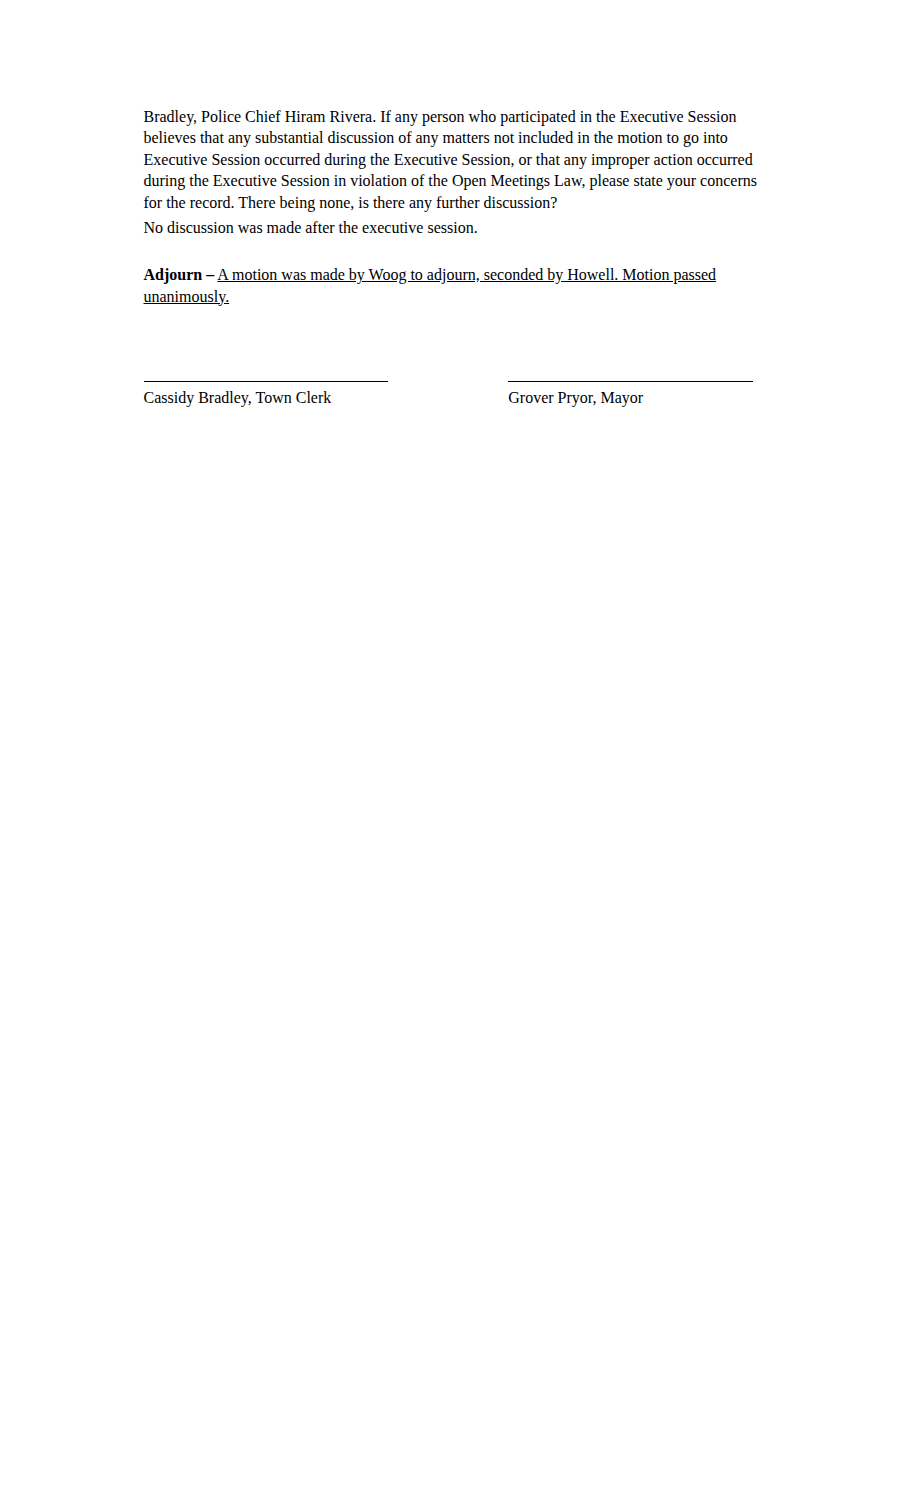Bradley, Police Chief Hiram Rivera. If any person who participated in the Executive Session believes that any substantial discussion of any matters not included in the motion to go into Executive Session occurred during the Executive Session, or that any improper action occurred during the Executive Session in violation of the Open Meetings Law, please state your concerns for the record. There being none, is there any further discussion?
No discussion was made after the executive session.
Adjourn – A motion was made by Woog to adjourn, seconded by Howell. Motion passed unanimously.
| Cassidy Bradley, Town Clerk | Grover Pryor, Mayor |